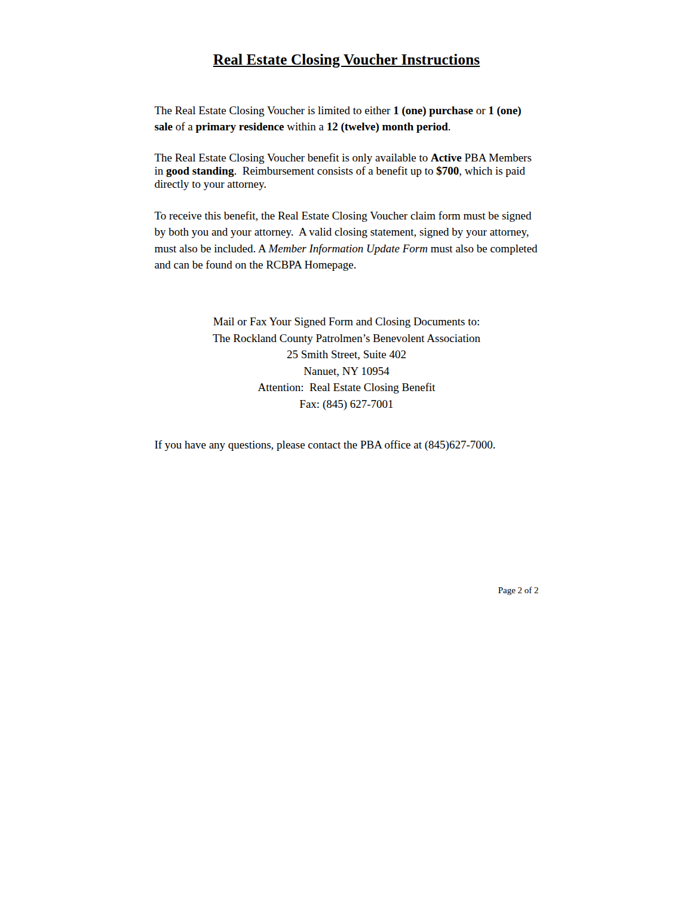Real Estate Closing Voucher Instructions
The Real Estate Closing Voucher is limited to either 1 (one) purchase or 1 (one) sale of a primary residence within a 12 (twelve) month period.
The Real Estate Closing Voucher benefit is only available to Active PBA Members in good standing. Reimbursement consists of a benefit up to $700, which is paid directly to your attorney.
To receive this benefit, the Real Estate Closing Voucher claim form must be signed by both you and your attorney. A valid closing statement, signed by your attorney, must also be included. A Member Information Update Form must also be completed and can be found on the RCBPA Homepage.
Mail or Fax Your Signed Form and Closing Documents to:
The Rockland County Patrolmen’s Benevolent Association
25 Smith Street, Suite 402
Nanuet, NY 10954
Attention: Real Estate Closing Benefit
Fax: (845) 627-7001
If you have any questions, please contact the PBA office at (845)627-7000.
Page 2 of 2